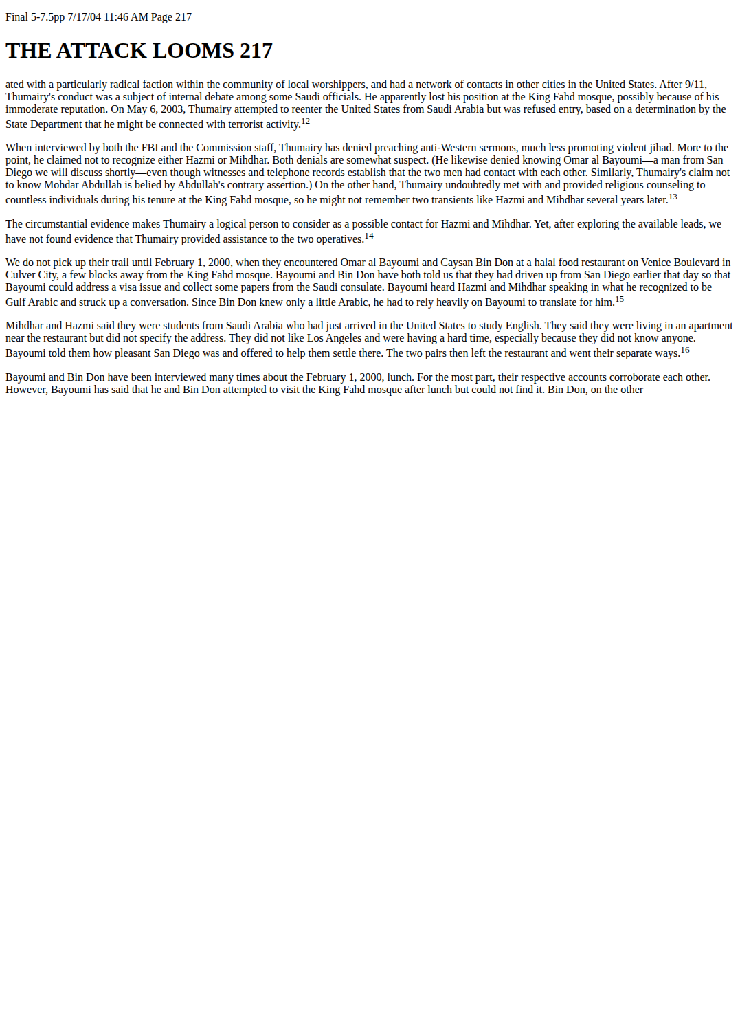Final 5-7.5pp 7/17/04 11:46 AM Page 217
THE ATTACK LOOMS 217
ated with a particularly radical faction within the community of local worshippers, and had a network of contacts in other cities in the United States. After 9/11, Thumairy's conduct was a subject of internal debate among some Saudi officials. He apparently lost his position at the King Fahd mosque, possibly because of his immoderate reputation. On May 6, 2003, Thumairy attempted to reenter the United States from Saudi Arabia but was refused entry, based on a determination by the State Department that he might be connected with terrorist activity.12
When interviewed by both the FBI and the Commission staff, Thumairy has denied preaching anti-Western sermons, much less promoting violent jihad. More to the point, he claimed not to recognize either Hazmi or Mihdhar. Both denials are somewhat suspect. (He likewise denied knowing Omar al Bayoumi—a man from San Diego we will discuss shortly—even though witnesses and telephone records establish that the two men had contact with each other. Similarly, Thumairy's claim not to know Mohdar Abdullah is belied by Abdullah's contrary assertion.) On the other hand, Thumairy undoubtedly met with and provided religious counseling to countless individuals during his tenure at the King Fahd mosque, so he might not remember two transients like Hazmi and Mihdhar several years later.13
The circumstantial evidence makes Thumairy a logical person to consider as a possible contact for Hazmi and Mihdhar. Yet, after exploring the available leads, we have not found evidence that Thumairy provided assistance to the two operatives.14
We do not pick up their trail until February 1, 2000, when they encountered Omar al Bayoumi and Caysan Bin Don at a halal food restaurant on Venice Boulevard in Culver City, a few blocks away from the King Fahd mosque. Bayoumi and Bin Don have both told us that they had driven up from San Diego earlier that day so that Bayoumi could address a visa issue and collect some papers from the Saudi consulate. Bayoumi heard Hazmi and Mihdhar speaking in what he recognized to be Gulf Arabic and struck up a conversation. Since Bin Don knew only a little Arabic, he had to rely heavily on Bayoumi to translate for him.15
Mihdhar and Hazmi said they were students from Saudi Arabia who had just arrived in the United States to study English. They said they were living in an apartment near the restaurant but did not specify the address. They did not like Los Angeles and were having a hard time, especially because they did not know anyone. Bayoumi told them how pleasant San Diego was and offered to help them settle there. The two pairs then left the restaurant and went their separate ways.16
Bayoumi and Bin Don have been interviewed many times about the February 1, 2000, lunch. For the most part, their respective accounts corroborate each other. However, Bayoumi has said that he and Bin Don attempted to visit the King Fahd mosque after lunch but could not find it. Bin Don, on the other